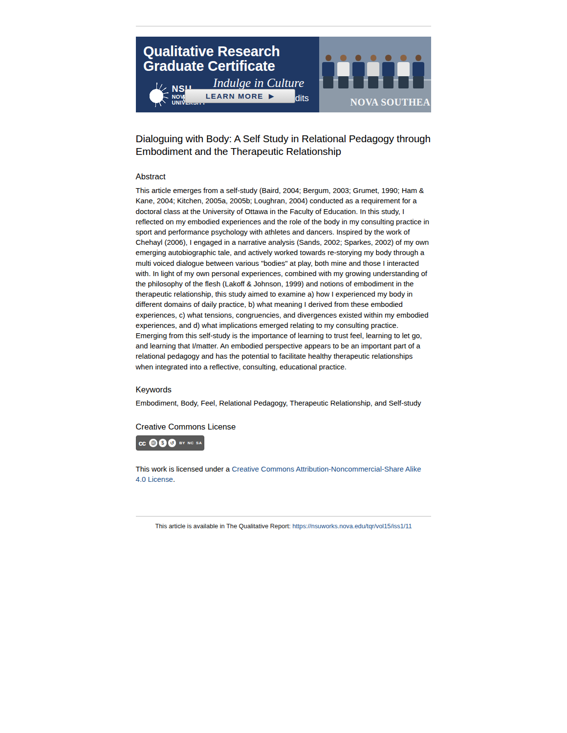Qualitative Research Graduate Certificate
Indulge in Culture
Exclusively Online 18 Credits
NSU Nova Southeastern
University
LEARN MORE ▶
Nova Southea
Dialoguing with Body: A Self Study in Relational Pedagogy through Embodiment and the Therapeutic Relationship
Abstract
This article emerges from a self-study (Baird, 2004; Bergum, 2003; Grumet, 1990; Ham & Kane, 2004; Kitchen, 2005a, 2005b; Loughran, 2004) conducted as a requirement for a doctoral class at the University of Ottawa in the Faculty of Education. In this study, I reflected on my embodied experiences and the role of the body in my consulting practice in sport and performance psychology with athletes and dancers. Inspired by the work of Chehayl (2006), I engaged in a narrative analysis (Sands, 2002; Sparkes, 2002) of my own emerging autobiographic tale, and actively worked towards re-storying my body through a multi voiced dialogue between various "bodies" at play, both mine and those I interacted with. In light of my own personal experiences, combined with my growing understanding of the philosophy of the flesh (Lakoff & Johnson, 1999) and notions of embodiment in the therapeutic relationship, this study aimed to examine a) how I experienced my body in different domains of daily practice, b) what meaning I derived from these embodied experiences, c) what tensions, congruencies, and divergences existed within my embodied experiences, and d) what implications emerged relating to my consulting practice. Emerging from this self-study is the importance of learning to trust feel, learning to let go, and learning that I/matter. An embodied perspective appears to be an important part of a relational pedagogy and has the potential to facilitate healthy therapeutic relationships when integrated into a reflective, consulting, educational practice.
Keywords
Embodiment, Body, Feel, Relational Pedagogy, Therapeutic Relationship, and Self-study
Creative Commons License
cc Ⓓ $ ↺ BY NC SA
This work is licensed under a Creative Commons Attribution-Noncommercial-Share Alike 4.0 License.
This article is available in The Qualitative Report: https://nsuworks.nova.edu/tqr/vol15/iss1/11